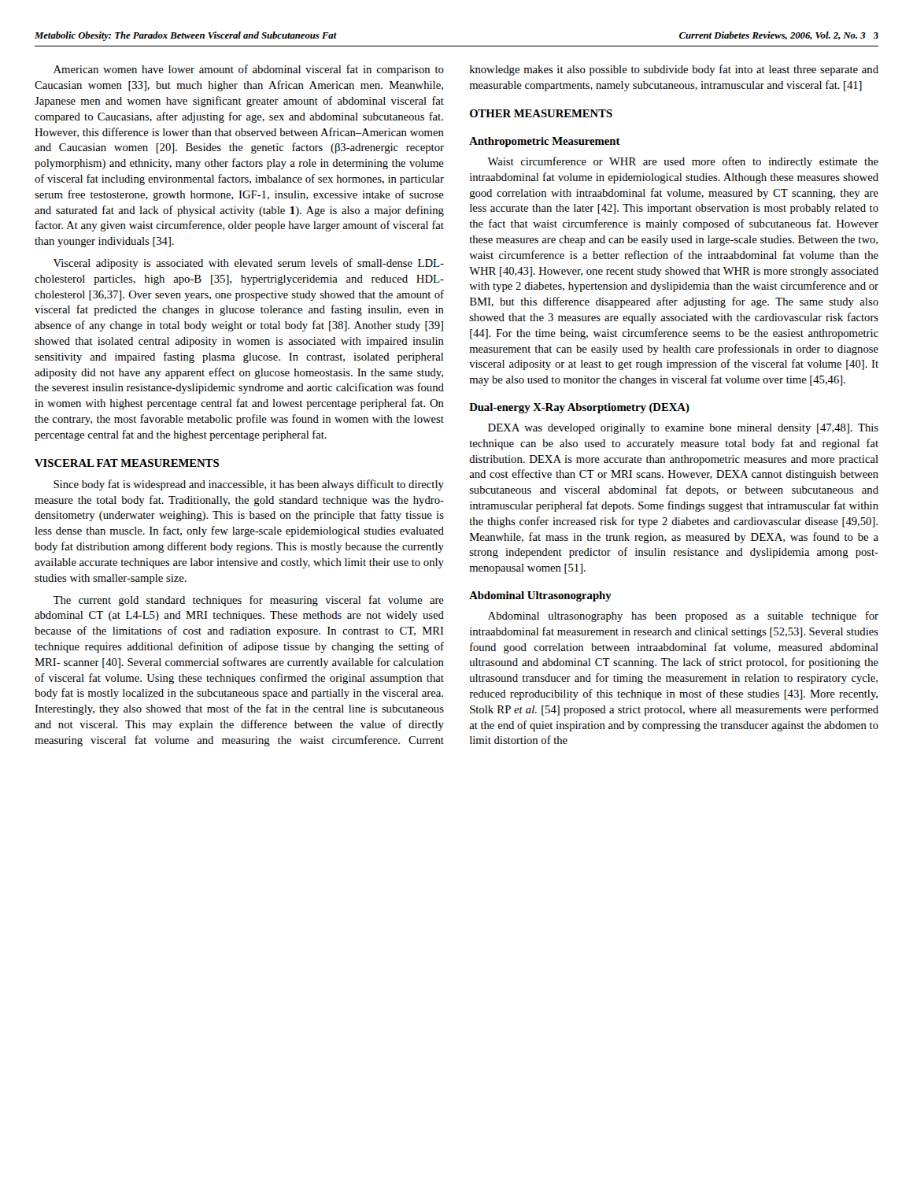Metabolic Obesity: The Paradox Between Visceral and Subcutaneous Fat Current Diabetes Reviews, 2006, Vol. 2, No. 33
American women have lower amount of abdominal visceral fat in comparison to Caucasian women [33], but much higher than African American men. Meanwhile, Japanese men and women have significant greater amount of abdominal visceral fat compared to Caucasians, after adjusting for age, sex and abdominal subcutaneous fat. However, this difference is lower than that observed between African–American women and Caucasian women [20]. Besides the genetic factors (β3-adrenergic receptor polymorphism) and ethnicity, many other factors play a role in determining the volume of visceral fat including environmental factors, imbalance of sex hormones, in particular serum free testosterone, growth hormone, IGF-1, insulin, excessive intake of sucrose and saturated fat and lack of physical activity (table 1). Age is also a major defining factor. At any given waist circumference, older people have larger amount of visceral fat than younger individuals [34].
Visceral adiposity is associated with elevated serum levels of small-dense LDL-cholesterol particles, high apo-B [35], hypertriglyceridemia and reduced HDL-cholesterol [36,37]. Over seven years, one prospective study showed that the amount of visceral fat predicted the changes in glucose tolerance and fasting insulin, even in absence of any change in total body weight or total body fat [38]. Another study [39] showed that isolated central adiposity in women is associated with impaired insulin sensitivity and impaired fasting plasma glucose. In contrast, isolated peripheral adiposity did not have any apparent effect on glucose homeostasis. In the same study, the severest insulin resistance-dyslipidemic syndrome and aortic calcification was found in women with highest percentage central fat and lowest percentage peripheral fat. On the contrary, the most favorable metabolic profile was found in women with the lowest percentage central fat and the highest percentage peripheral fat.
Visceral Fat Measurements
Since body fat is widespread and inaccessible, it has been always difficult to directly measure the total body fat. Traditionally, the gold standard technique was the hydro-densitometry (underwater weighing). This is based on the principle that fatty tissue is less dense than muscle. In fact, only few large-scale epidemiological studies evaluated body fat distribution among different body regions. This is mostly because the currently available accurate techniques are labor intensive and costly, which limit their use to only studies with smaller-sample size.
The current gold standard techniques for measuring visceral fat volume are abdominal CT (at L4-L5) and MRI techniques. These methods are not widely used because of the limitations of cost and radiation exposure. In contrast to CT, MRI technique requires additional definition of adipose tissue by changing the setting of MRI- scanner [40]. Several commercial softwares are currently available for calculation of visceral fat volume. Using these techniques confirmed the original assumption that body fat is mostly localized in the subcutaneous space and partially in the visceral area. Interestingly, they also showed that most of the fat in the central line is subcutaneous and not visceral. This may explain the difference between the value of directly measuring visceral fat volume and measuring the waist circumference. Current knowledge makes it also possible to subdivide body fat into at least three separate and measurable compartments, namely subcutaneous, intramuscular and visceral fat. [41]
Other Measurements
Anthropometric Measurement
Waist circumference or WHR are used more often to indirectly estimate the intraabdominal fat volume in epidemiological studies. Although these measures showed good correlation with intraabdominal fat volume, measured by CT scanning, they are less accurate than the later [42]. This important observation is most probably related to the fact that waist circumference is mainly composed of subcutaneous fat. However these measures are cheap and can be easily used in large-scale studies. Between the two, waist circumference is a better reflection of the intraabdominal fat volume than the WHR [40,43]. However, one recent study showed that WHR is more strongly associated with type 2 diabetes, hypertension and dyslipidemia than the waist circumference and or BMI, but this difference disappeared after adjusting for age. The same study also showed that the 3 measures are equally associated with the cardiovascular risk factors [44]. For the time being, waist circumference seems to be the easiest anthropometric measurement that can be easily used by health care professionals in order to diagnose visceral adiposity or at least to get rough impression of the visceral fat volume [40]. It may be also used to monitor the changes in visceral fat volume over time [45,46].
Dual-energy X-Ray Absorptiometry (DEXA)
DEXA was developed originally to examine bone mineral density [47,48]. This technique can be also used to accurately measure total body fat and regional fat distribution. DEXA is more accurate than anthropometric measures and more practical and cost effective than CT or MRI scans. However, DEXA cannot distinguish between subcutaneous and visceral abdominal fat depots, or between subcutaneous and intramuscular peripheral fat depots. Some findings suggest that intramuscular fat within the thighs confer increased risk for type 2 diabetes and cardiovascular disease [49,50]. Meanwhile, fat mass in the trunk region, as measured by DEXA, was found to be a strong independent predictor of insulin resistance and dyslipidemia among post-menopausal women [51].
Abdominal Ultrasonography
Abdominal ultrasonography has been proposed as a suitable technique for intraabdominal fat measurement in research and clinical settings [52,53]. Several studies found good correlation between intraabdominal fat volume, measured abdominal ultrasound and abdominal CT scanning. The lack of strict protocol, for positioning the ultrasound transducer and for timing the measurement in relation to respiratory cycle, reduced reproducibility of this technique in most of these studies [43]. More recently, Stolk RP et al. [54] proposed a strict protocol, where all measurements were performed at the end of quiet inspiration and by compressing the transducer against the abdomen to limit distortion of the